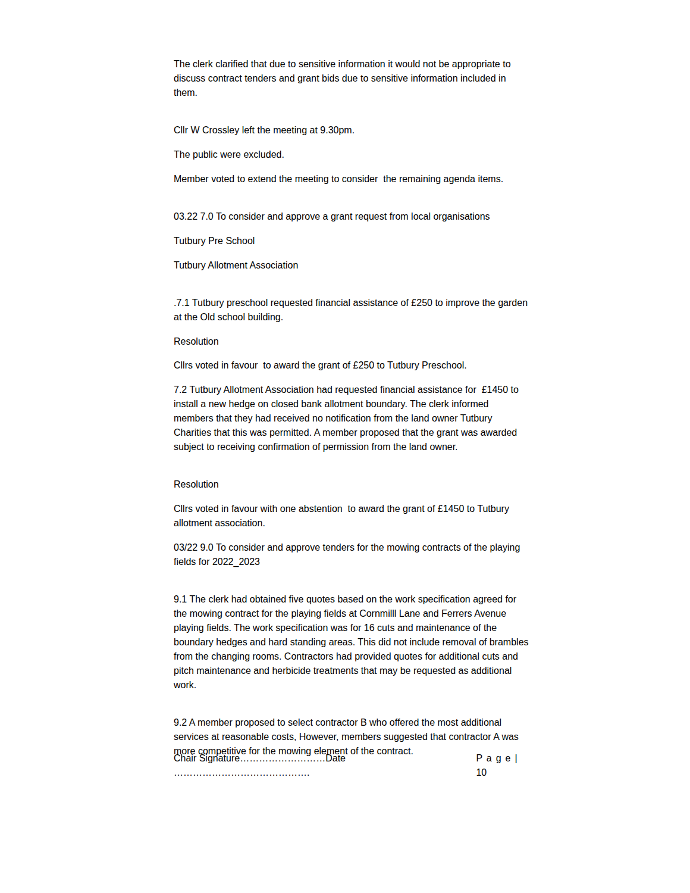The clerk clarified that due to sensitive information it would not be appropriate to discuss contract tenders and grant bids due to sensitive information included in them.
Cllr W Crossley left the meeting at 9.30pm.
The public were excluded.
Member voted to extend the meeting to consider the remaining agenda items.
03.22 7.0 To consider and approve a grant request from local organisations
Tutbury Pre School
Tutbury Allotment Association
.7.1 Tutbury preschool requested financial assistance of £250 to improve the garden at the Old school building.
Resolution
Cllrs voted in favour to award the grant of £250 to Tutbury Preschool.
7.2 Tutbury Allotment Association had requested financial assistance for £1450 to install a new hedge on closed bank allotment boundary. The clerk informed members that they had received no notification from the land owner Tutbury Charities that this was permitted. A member proposed that the grant was awarded subject to receiving confirmation of permission from the land owner.
Resolution
Cllrs voted in favour with one abstention to award the grant of £1450 to Tutbury allotment association.
03/22 9.0 To consider and approve tenders for the mowing contracts of the playing fields for 2022_2023
9.1 The clerk had obtained five quotes based on the work specification agreed for the mowing contract for the playing fields at Cornmilll Lane and Ferrers Avenue playing fields. The work specification was for 16 cuts and maintenance of the boundary hedges and hard standing areas. This did not include removal of brambles from the changing rooms. Contractors had provided quotes for additional cuts and pitch maintenance and herbicide treatments that may be requested as additional work.
9.2 A member proposed to select contractor B who offered the most additional services at reasonable costs, However, members suggested that contractor A was more competitive for the mowing element of the contract.
Chair Signature………………………Date ……………………………………. P a g e | 10